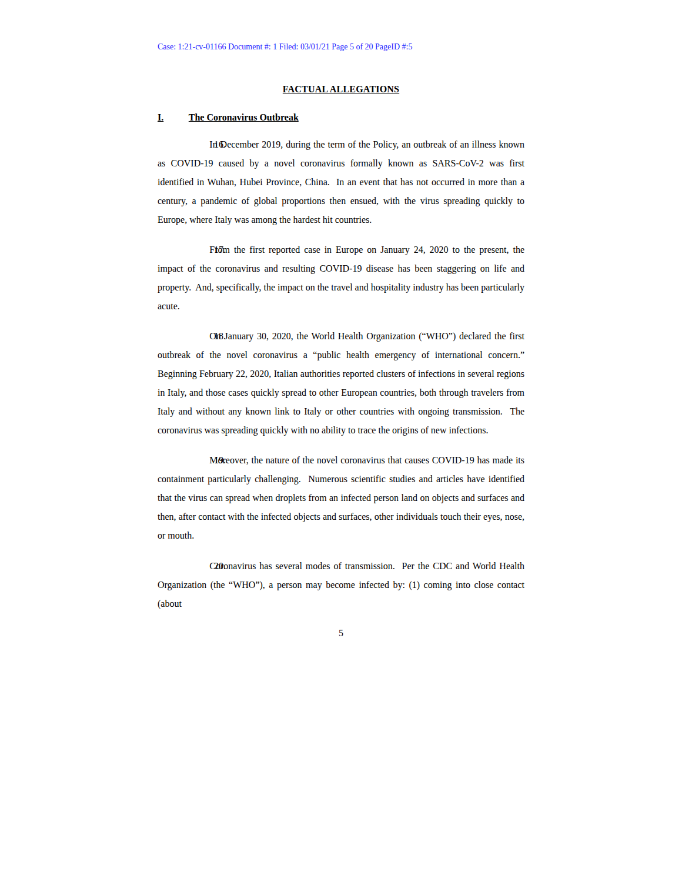Case: 1:21-cv-01166 Document #: 1 Filed: 03/01/21 Page 5 of 20 PageID #:5
FACTUAL ALLEGATIONS
I. The Coronavirus Outbreak
16. In December 2019, during the term of the Policy, an outbreak of an illness known as COVID-19 caused by a novel coronavirus formally known as SARS-CoV-2 was first identified in Wuhan, Hubei Province, China. In an event that has not occurred in more than a century, a pandemic of global proportions then ensued, with the virus spreading quickly to Europe, where Italy was among the hardest hit countries.
17. From the first reported case in Europe on January 24, 2020 to the present, the impact of the coronavirus and resulting COVID-19 disease has been staggering on life and property. And, specifically, the impact on the travel and hospitality industry has been particularly acute.
18. On January 30, 2020, the World Health Organization (“WHO”) declared the first outbreak of the novel coronavirus a “public health emergency of international concern.” Beginning February 22, 2020, Italian authorities reported clusters of infections in several regions in Italy, and those cases quickly spread to other European countries, both through travelers from Italy and without any known link to Italy or other countries with ongoing transmission. The coronavirus was spreading quickly with no ability to trace the origins of new infections.
19. Moreover, the nature of the novel coronavirus that causes COVID-19 has made its containment particularly challenging. Numerous scientific studies and articles have identified that the virus can spread when droplets from an infected person land on objects and surfaces and then, after contact with the infected objects and surfaces, other individuals touch their eyes, nose, or mouth.
20. Coronavirus has several modes of transmission. Per the CDC and World Health Organization (the “WHO”), a person may become infected by: (1) coming into close contact (about
5